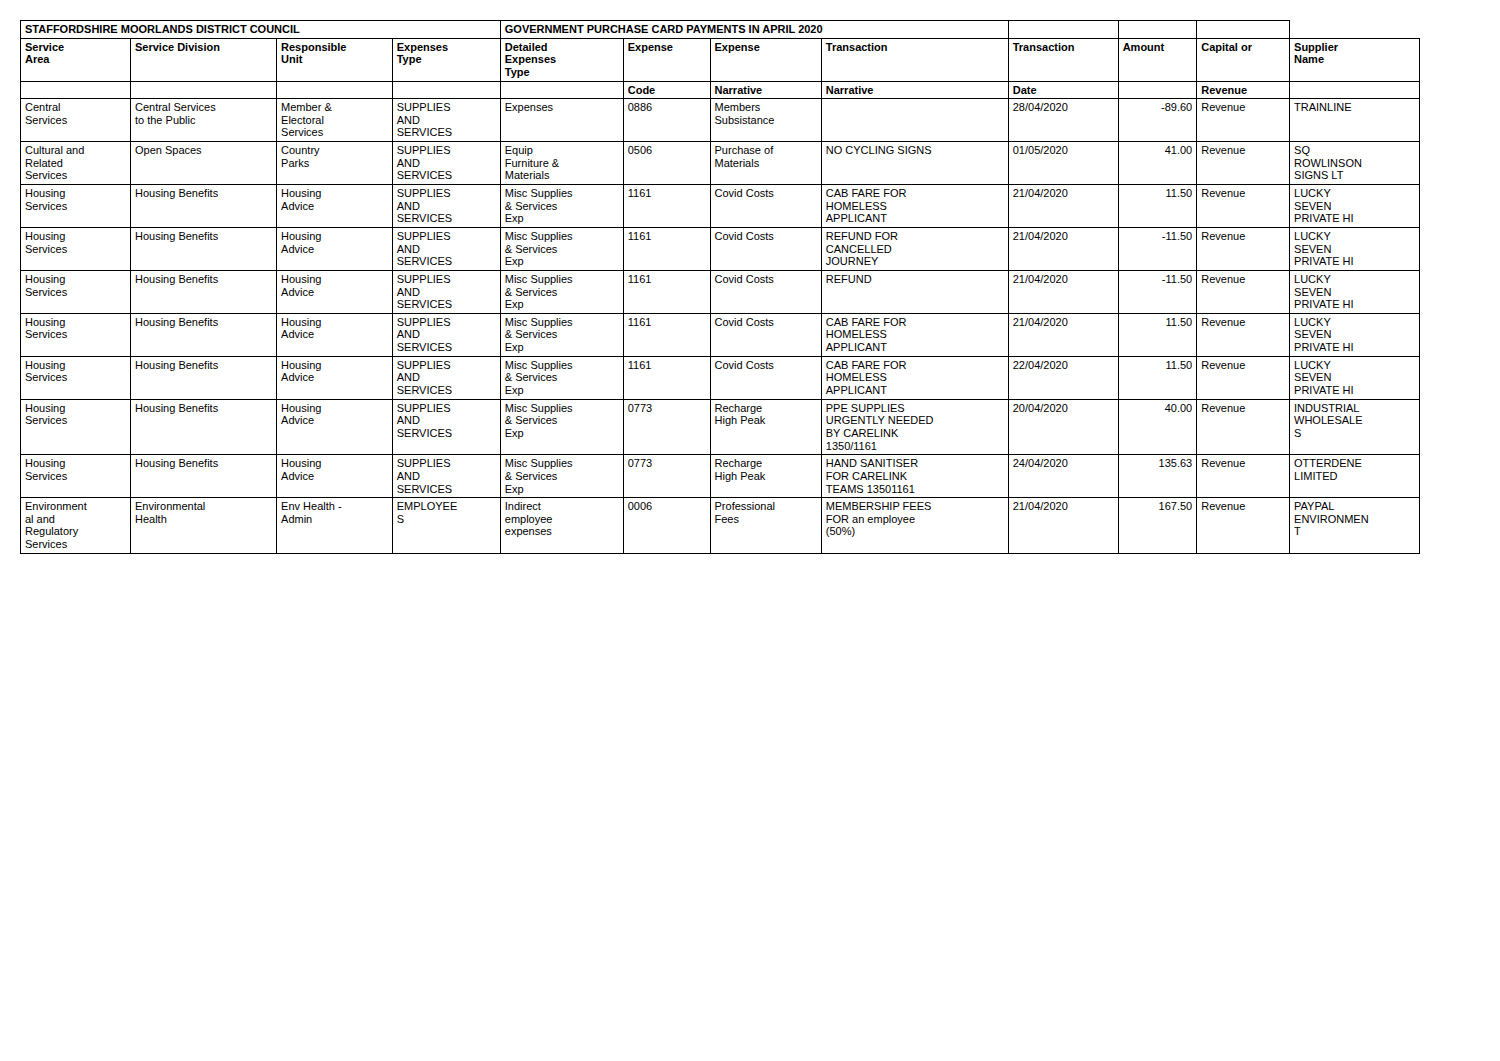| STAFFORDSHIRE MOORLANDS DISTRICT COUNCIL | GOVERNMENT PURCHASE CARD PAYMENTS IN APRIL 2020 | | | |
| --- | --- | --- | --- | --- |
| Service Area | Service Division | Responsible Unit | Expenses Type | Detailed Expenses Type | Expense | Expense | Transaction | Transaction | Amount | Capital or | Supplier Name |
| | | | | | Code | Narrative | Narrative | Date | | Revenue | |
| Central Services | Central Services to the Public | Member & Electoral Services | SUPPLIES AND SERVICES | Expenses | 0886 | Members Subsistance | | 28/04/2020 | -89.60 | Revenue | TRAINLINE |
| Cultural and Related Services | Open Spaces | Country Parks | SUPPLIES AND SERVICES | Equip Furniture & Materials | 0506 | Purchase of Materials | NO CYCLING SIGNS | 01/05/2020 | 41.00 | Revenue | SQ ROWLINSON SIGNS LT |
| Housing Services | Housing Benefits | Housing Advice | SUPPLIES AND SERVICES | Misc Supplies & Services Exp | 1161 | Covid Costs | CAB FARE FOR HOMELESS APPLICANT | 21/04/2020 | 11.50 | Revenue | LUCKY SEVEN PRIVATE HI |
| Housing Services | Housing Benefits | Housing Advice | SUPPLIES AND SERVICES | Misc Supplies & Services Exp | 1161 | Covid Costs | REFUND FOR CANCELLED JOURNEY | 21/04/2020 | -11.50 | Revenue | LUCKY SEVEN PRIVATE HI |
| Housing Services | Housing Benefits | Housing Advice | SUPPLIES AND SERVICES | Misc Supplies & Services Exp | 1161 | Covid Costs | REFUND | 21/04/2020 | -11.50 | Revenue | LUCKY SEVEN PRIVATE HI |
| Housing Services | Housing Benefits | Housing Advice | SUPPLIES AND SERVICES | Misc Supplies & Services Exp | 1161 | Covid Costs | CAB FARE FOR HOMELESS APPLICANT | 21/04/2020 | 11.50 | Revenue | LUCKY SEVEN PRIVATE HI |
| Housing Services | Housing Benefits | Housing Advice | SUPPLIES AND SERVICES | Misc Supplies & Services Exp | 1161 | Covid Costs | CAB FARE FOR HOMELESS APPLICANT | 22/04/2020 | 11.50 | Revenue | LUCKY SEVEN PRIVATE HI |
| Housing Services | Housing Benefits | Housing Advice | SUPPLIES AND SERVICES | Misc Supplies & Services Exp | 0773 | Recharge High Peak | PPE SUPPLIES URGENTLY NEEDED BY CARELINK 1350/1161 | 20/04/2020 | 40.00 | Revenue | INDUSTRIAL WHOLESALE S |
| Housing Services | Housing Benefits | Housing Advice | SUPPLIES AND SERVICES | Misc Supplies & Services Exp | 0773 | Recharge High Peak | HAND SANITISER FOR CARELINK TEAMS 13501161 | 24/04/2020 | 135.63 | Revenue | OTTERDENE LIMITED |
| Environment al and Regulatory Services | Environmental Health | Env Health - Admin | EMPLOYEE S | Indirect employee expenses | 0006 | Professional Fees | MEMBERSHIP FEES FOR an employee (50%) | 21/04/2020 | 167.50 | Revenue | PAYPAL ENVIRONMEN T |